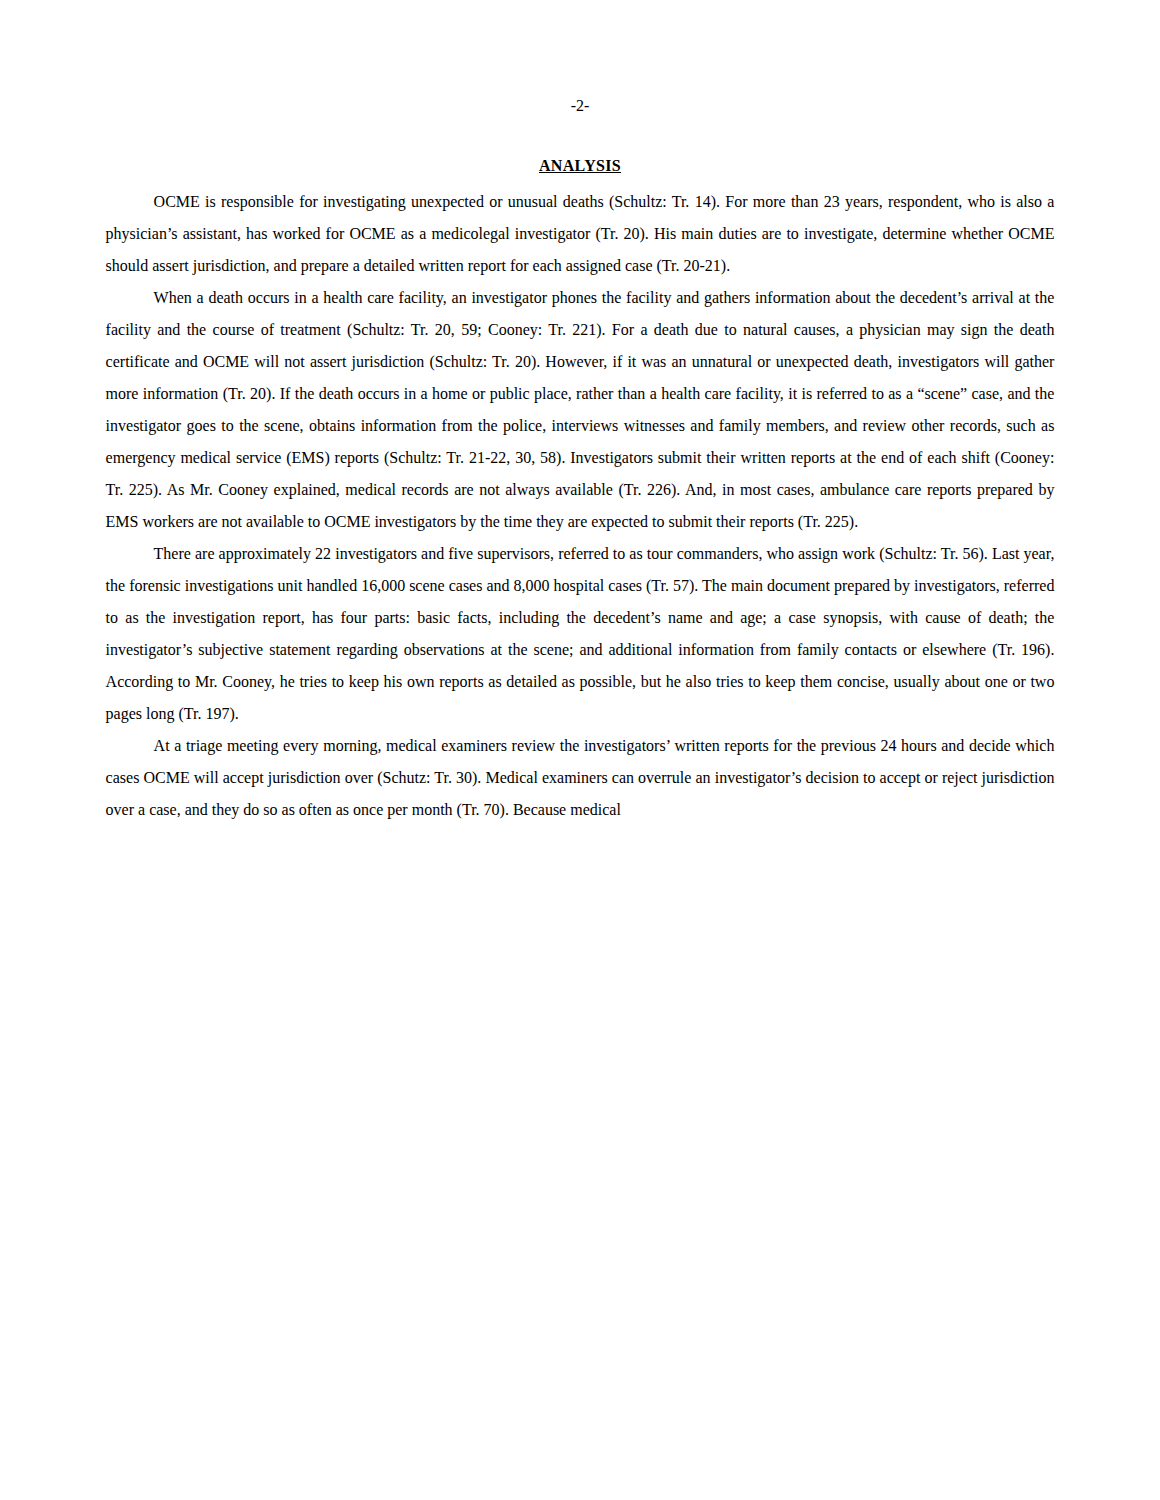-2-
ANALYSIS
OCME is responsible for investigating unexpected or unusual deaths (Schultz: Tr. 14). For more than 23 years, respondent, who is also a physician’s assistant, has worked for OCME as a medicolegal investigator (Tr. 20). His main duties are to investigate, determine whether OCME should assert jurisdiction, and prepare a detailed written report for each assigned case (Tr. 20-21).
When a death occurs in a health care facility, an investigator phones the facility and gathers information about the decedent’s arrival at the facility and the course of treatment (Schultz: Tr. 20, 59; Cooney: Tr. 221). For a death due to natural causes, a physician may sign the death certificate and OCME will not assert jurisdiction (Schultz: Tr. 20). However, if it was an unnatural or unexpected death, investigators will gather more information (Tr. 20). If the death occurs in a home or public place, rather than a health care facility, it is referred to as a “scene” case, and the investigator goes to the scene, obtains information from the police, interviews witnesses and family members, and review other records, such as emergency medical service (EMS) reports (Schultz: Tr. 21-22, 30, 58). Investigators submit their written reports at the end of each shift (Cooney: Tr. 225). As Mr. Cooney explained, medical records are not always available (Tr. 226). And, in most cases, ambulance care reports prepared by EMS workers are not available to OCME investigators by the time they are expected to submit their reports (Tr. 225).
There are approximately 22 investigators and five supervisors, referred to as tour commanders, who assign work (Schultz: Tr. 56). Last year, the forensic investigations unit handled 16,000 scene cases and 8,000 hospital cases (Tr. 57). The main document prepared by investigators, referred to as the investigation report, has four parts: basic facts, including the decedent’s name and age; a case synopsis, with cause of death; the investigator’s subjective statement regarding observations at the scene; and additional information from family contacts or elsewhere (Tr. 196). According to Mr. Cooney, he tries to keep his own reports as detailed as possible, but he also tries to keep them concise, usually about one or two pages long (Tr. 197).
At a triage meeting every morning, medical examiners review the investigators’ written reports for the previous 24 hours and decide which cases OCME will accept jurisdiction over (Schutz: Tr. 30). Medical examiners can overrule an investigator’s decision to accept or reject jurisdiction over a case, and they do so as often as once per month (Tr. 70). Because medical